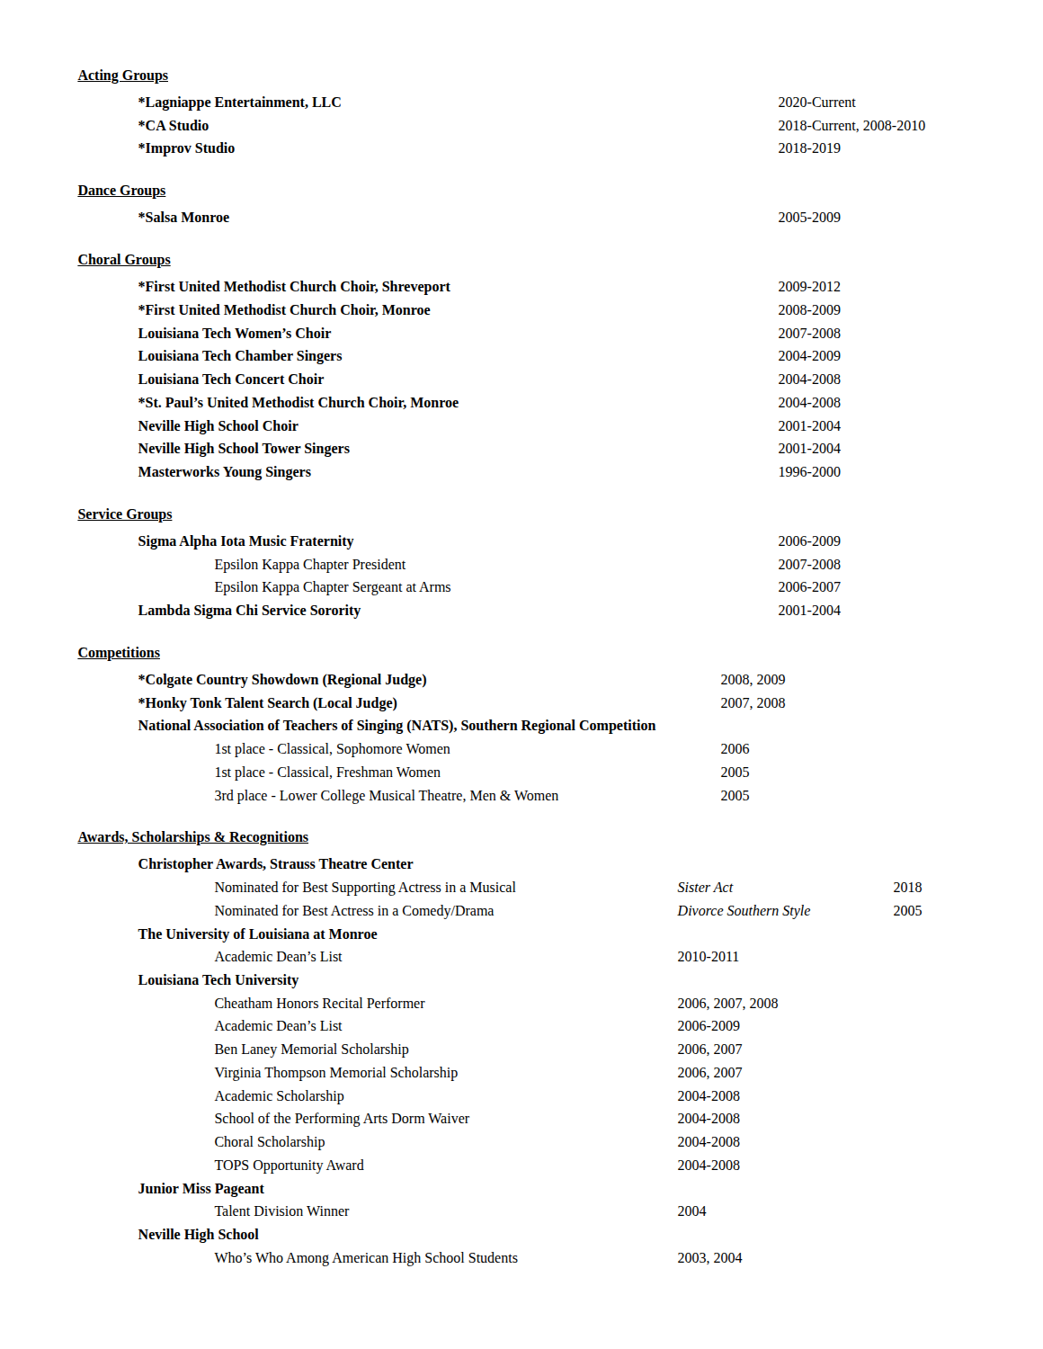Acting Groups
| *Lagniappe Entertainment, LLC | 2020-Current |
| *CA Studio | 2018-Current, 2008-2010 |
| *Improv Studio | 2018-2019 |
Dance Groups
| *Salsa Monroe | 2005-2009 |
Choral Groups
| *First United Methodist Church Choir, Shreveport | 2009-2012 |
| *First United Methodist Church Choir, Monroe | 2008-2009 |
| Louisiana Tech Women’s Choir | 2007-2008 |
| Louisiana Tech Chamber Singers | 2004-2009 |
| Louisiana Tech Concert Choir | 2004-2008 |
| *St. Paul’s United Methodist Church Choir, Monroe | 2004-2008 |
| Neville High School Choir | 2001-2004 |
| Neville High School Tower Singers | 2001-2004 |
| Masterworks Young Singers | 1996-2000 |
Service Groups
| Sigma Alpha Iota Music Fraternity | 2006-2009 |
| Epsilon Kappa Chapter President | 2007-2008 |
| Epsilon Kappa Chapter Sergeant at Arms | 2006-2007 |
| Lambda Sigma Chi Service Sorority | 2001-2004 |
Competitions
| *Colgate Country Showdown (Regional Judge) | 2008, 2009 |
| *Honky Tonk Talent Search (Local Judge) | 2007, 2008 |
| National Association of Teachers of Singing (NATS), Southern Regional Competition |
| 1st place - Classical, Sophomore Women | 2006 |
| 1st place - Classical, Freshman Women | 2005 |
| 3rd place - Lower College Musical Theatre, Men & Women | 2005 |
Awards, Scholarships & Recognitions
| Christopher Awards, Strauss Theatre Center |
| Nominated for Best Supporting Actress in a Musical | Sister Act | 2018 |
| Nominated for Best Actress in a Comedy/Drama | Divorce Southern Style | 2005 |
| The University of Louisiana at Monroe |
| Academic Dean’s List | 2010-2011 |
| Louisiana Tech University |
| Cheatham Honors Recital Performer | 2006, 2007, 2008 |
| Academic Dean’s List | 2006-2009 |
| Ben Laney Memorial Scholarship | 2006, 2007 |
| Virginia Thompson Memorial Scholarship | 2006, 2007 |
| Academic Scholarship | 2004-2008 |
| School of the Performing Arts Dorm Waiver | 2004-2008 |
| Choral Scholarship | 2004-2008 |
| TOPS Opportunity Award | 2004-2008 |
| Junior Miss Pageant |
| Talent Division Winner | 2004 |
| Neville High School |
| Who’s Who Among American High School Students | 2003, 2004 |